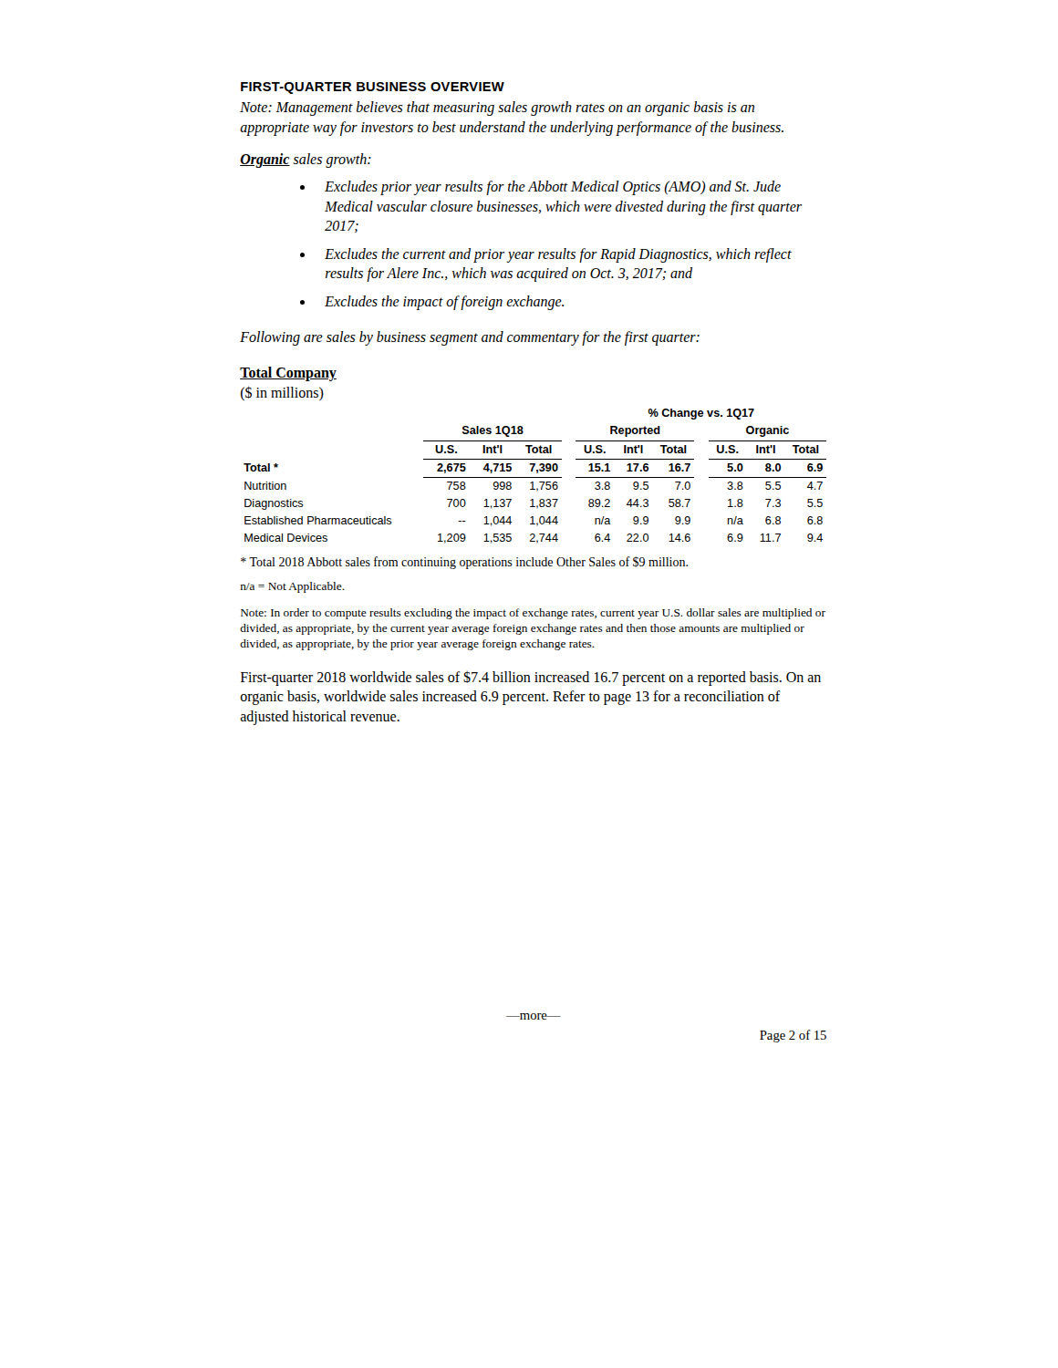FIRST-QUARTER BUSINESS OVERVIEW
Note: Management believes that measuring sales growth rates on an organic basis is an appropriate way for investors to best understand the underlying performance of the business.
Organic sales growth:
Excludes prior year results for the Abbott Medical Optics (AMO) and St. Jude Medical vascular closure businesses, which were divested during the first quarter 2017;
Excludes the current and prior year results for Rapid Diagnostics, which reflect results for Alere Inc., which was acquired on Oct. 3, 2017; and
Excludes the impact of foreign exchange.
Following are sales by business segment and commentary for the first quarter:
Total Company
($ in millions)
| | | | | | % Change vs. 1Q17 |
| | Sales 1Q18 | | Reported | | Organic |
| | U.S. | Int'l | Total | | U.S. | Int'l | Total | | U.S. | Int'l | Total |
| Total * | 2,675 | 4,715 | 7,390 | | 15.1 | 17.6 | 16.7 | | 5.0 | 8.0 | 6.9 |
| Nutrition | 758 | 998 | 1,756 | | 3.8 | 9.5 | 7.0 | | 3.8 | 5.5 | 4.7 |
| Diagnostics | 700 | 1,137 | 1,837 | | 89.2 | 44.3 | 58.7 | | 1.8 | 7.3 | 5.5 |
| Established Pharmaceuticals | -- | 1,044 | 1,044 | | n/a | 9.9 | 9.9 | | n/a | 6.8 | 6.8 |
| Medical Devices | 1,209 | 1,535 | 2,744 | | 6.4 | 22.0 | 14.6 | | 6.9 | 11.7 | 9.4 |
* Total 2018 Abbott sales from continuing operations include Other Sales of $9 million.
n/a = Not Applicable.
Note: In order to compute results excluding the impact of exchange rates, current year U.S. dollar sales are multiplied or divided, as appropriate, by the current year average foreign exchange rates and then those amounts are multiplied or divided, as appropriate, by the prior year average foreign exchange rates.
First-quarter 2018 worldwide sales of $7.4 billion increased 16.7 percent on a reported basis. On an organic basis, worldwide sales increased 6.9 percent. Refer to page 13 for a reconciliation of adjusted historical revenue.
—more—
Page 2 of 15